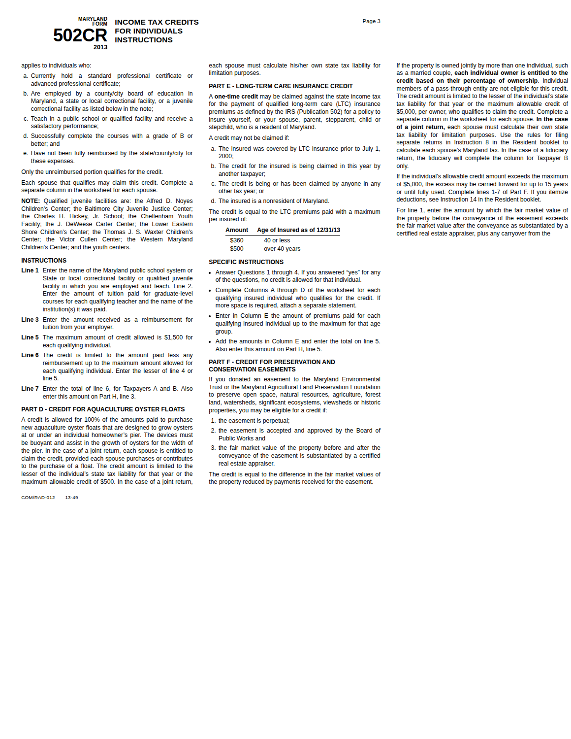MARYLAND
FORM
502CR
2013
INCOME TAX CREDITS
FOR INDIVIDUALS
INSTRUCTIONS
Page 3
applies to individuals who:
Currently hold a standard professional certificate or advanced professional certificate;
Are employed by a county/city board of education in Maryland, a state or local correctional facility, or a juvenile correctional facility as listed below in the note;
Teach in a public school or qualified facility and receive a satisfactory performance;
Successfully complete the courses with a grade of B or better; and
Have not been fully reimbursed by the state/county/city for these expenses.
Only the unreimbursed portion qualifies for the credit.
Each spouse that qualifies may claim this credit. Complete a separate column in the worksheet for each spouse.
NOTE: Qualified juvenile facilities are: the Alfred D. Noyes Children's Center; the Baltimore City Juvenile Justice Center; the Charles H. Hickey, Jr. School; the Cheltenham Youth Facility; the J. DeWeese Carter Center; the Lower Eastern Shore Children's Center; the Thomas J. S. Waxter Children's Center; the Victor Cullen Center; the Western Maryland Children's Center; and the youth centers.
Instructions
Line 1
Enter the name of the Maryland public school system or State or local correctional facility or qualified juvenile facility in which you are employed and teach. Line 2. Enter the amount of tuition paid for graduate-level courses for each qualifying teacher and the name of the institution(s) it was paid.
Line 3
Enter the amount received as a reimbursement for tuition from your employer.
Line 5
The maximum amount of credit allowed is $1,500 for each qualifying individual.
Line 6
The credit is limited to the amount paid less any reimbursement up to the maximum amount allowed for each qualifying individual. Enter the lesser of line 4 or line 5.
Line 7
Enter the total of line 6, for Taxpayers A and B. Also enter this amount on Part H, line 3.
Part D - Credit for Aquaculture Oyster Floats
A credit is allowed for 100% of the amounts paid to purchase new aquaculture oyster floats that are designed to grow oysters at or under an individual homeowner’s pier. The devices must be buoyant and assist in the growth of oysters for the width of the pier. In the case of a joint return, each spouse is entitled to claim the credit, provided each spouse purchases or contributes to the purchase of a float. The credit amount is limited to the lesser of the individual’s state tax liability for that year or the maximum allowable credit of $500. In the case of a joint return, each spouse must calculate his/her own state tax liability for limitation purposes.
Part E - Long-Term Care Insurance Credit
A one-time credit may be claimed against the state income tax for the payment of qualified long-term care (LTC) insurance premiums as defined by the IRS (Publication 502) for a policy to insure yourself, or your spouse, parent, stepparent, child or stepchild, who is a resident of Maryland.
A credit may not be claimed if:
The insured was covered by LTC insurance prior to July 1, 2000;
The credit for the insured is being claimed in this year by another taxpayer;
The credit is being or has been claimed by anyone in any other tax year; or
The insured is a nonresident of Maryland.
The credit is equal to the LTC premiums paid with a maximum per insured of:
| Amount | Age of Insured as of 12/31/13 |
| --- | --- |
| $360 | 40 or less |
| $500 | over 40 years |
Specific Instructions
Answer Questions 1 through 4. If you answered “yes” for any of the questions, no credit is allowed for that individual.
Complete Columns A through D of the worksheet for each qualifying insured individual who qualifies for the credit. If more space is required, attach a separate statement.
Enter in Column E the amount of premiums paid for each qualifying insured individual up to the maximum for that age group.
Add the amounts in Column E and enter the total on line 5. Also enter this amount on Part H, line 5.
Part F - Credit for Preservation and Conservation Easements
If you donated an easement to the Maryland Environmental Trust or the Maryland Agricultural Land Preservation Foundation to preserve open space, natural resources, agriculture, forest land, watersheds, significant ecosystems, viewsheds or historic properties, you may be eligible for a credit if:
the easement is perpetual;
the easement is accepted and approved by the Board of Public Works and
the fair market value of the property before and after the conveyance of the easement is substantiated by a certified real estate appraiser.
The credit is equal to the difference in the fair market values of the property reduced by payments received for the easement.
If the property is owned jointly by more than one individual, such as a married couple, each individual owner is entitled to the credit based on their percentage of ownership. Individual members of a pass-through entity are not eligible for this credit. The credit amount is limited to the lesser of the individual’s state tax liability for that year or the maximum allowable credit of $5,000, per owner, who qualifies to claim the credit. Complete a separate column in the worksheet for each spouse. In the case of a joint return, each spouse must calculate their own state tax liability for limitation purposes. Use the rules for filing separate returns in Instruction 8 in the Resident booklet to calculate each spouse’s Maryland tax. In the case of a fiduciary return, the fiduciary will complete the column for Taxpayer B only.
If the individual’s allowable credit amount exceeds the maximum of $5,000, the excess may be carried forward for up to 15 years or until fully used. Complete lines 1-7 of Part F. If you itemize deductions, see Instruction 14 in the Resident booklet.
For line 1, enter the amount by which the fair market value of the property before the conveyance of the easement exceeds the fair market value after the conveyance as substantiated by a certified real estate appraiser, plus any carryover from the
COM/RAD-01213-49